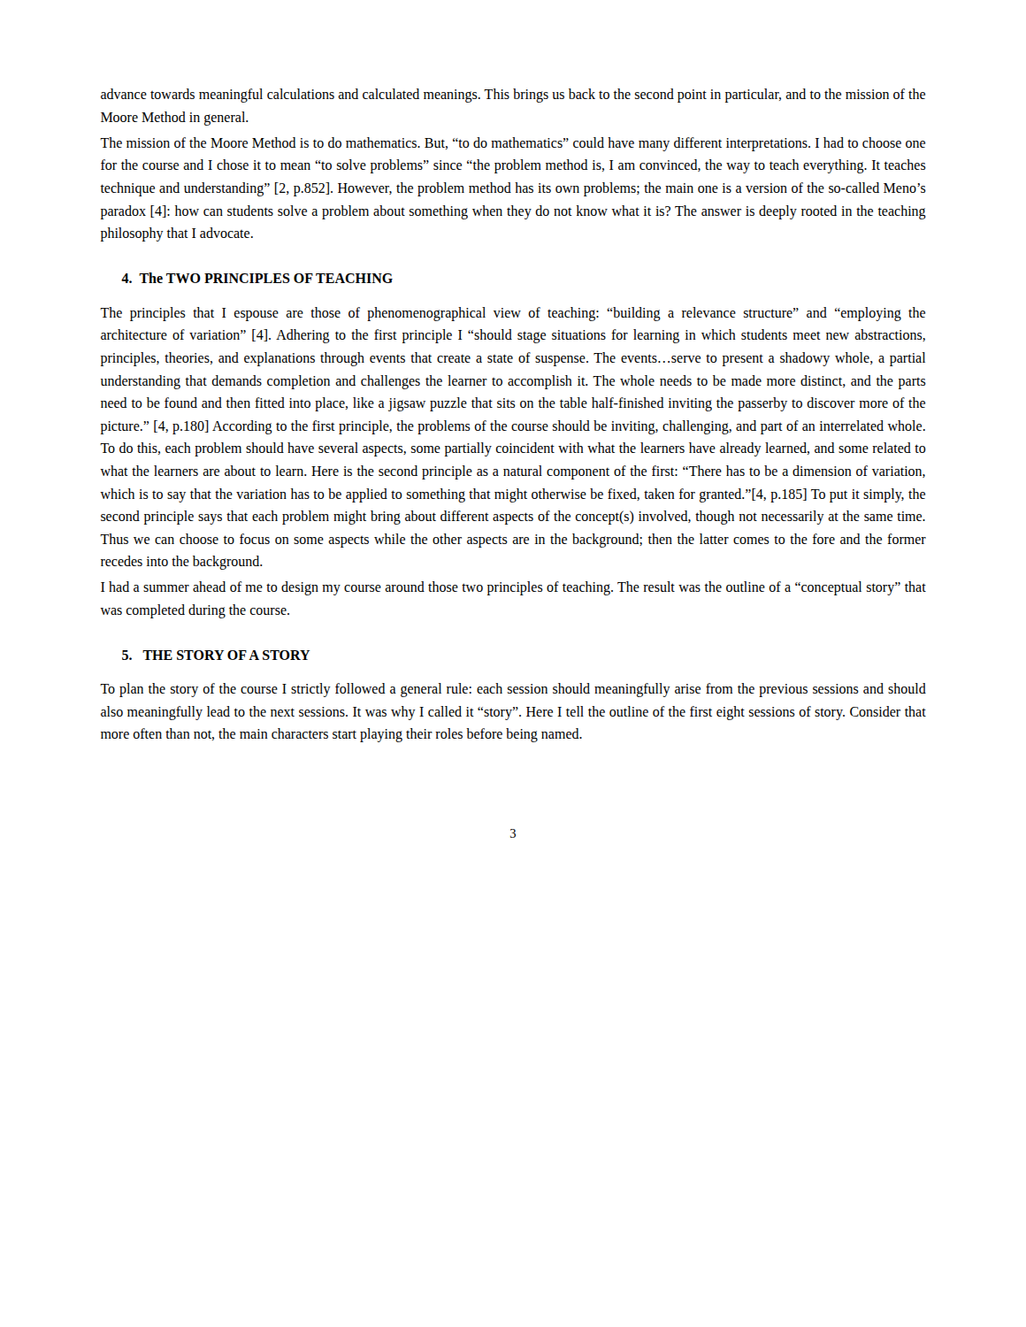advance towards meaningful calculations and calculated meanings. This brings us back to the second point in particular, and to the mission of the Moore Method in general.
The mission of the Moore Method is to do mathematics. But, “to do mathematics” could have many different interpretations. I had to choose one for the course and I chose it to mean “to solve problems” since “the problem method is, I am convinced, the way to teach everything. It teaches technique and understanding” [2, p.852]. However, the problem method has its own problems; the main one is a version of the so-called Meno’s paradox [4]: how can students solve a problem about something when they do not know what it is? The answer is deeply rooted in the teaching philosophy that I advocate.
4. The TWO PRINCIPLES OF TEACHING
The principles that I espouse are those of phenomenographical view of teaching: “building a relevance structure” and “employing the architecture of variation” [4]. Adhering to the first principle I “should stage situations for learning in which students meet new abstractions, principles, theories, and explanations through events that create a state of suspense. The events…serve to present a shadowy whole, a partial understanding that demands completion and challenges the learner to accomplish it. The whole needs to be made more distinct, and the parts need to be found and then fitted into place, like a jigsaw puzzle that sits on the table half-finished inviting the passerby to discover more of the picture.” [4, p.180] According to the first principle, the problems of the course should be inviting, challenging, and part of an interrelated whole. To do this, each problem should have several aspects, some partially coincident with what the learners have already learned, and some related to what the learners are about to learn. Here is the second principle as a natural component of the first: “There has to be a dimension of variation, which is to say that the variation has to be applied to something that might otherwise be fixed, taken for granted.”[4, p.185] To put it simply, the second principle says that each problem might bring about different aspects of the concept(s) involved, though not necessarily at the same time. Thus we can choose to focus on some aspects while the other aspects are in the background; then the latter comes to the fore and the former recedes into the background.
I had a summer ahead of me to design my course around those two principles of teaching. The result was the outline of a “conceptual story” that was completed during the course.
5. THE STORY OF A STORY
To plan the story of the course I strictly followed a general rule: each session should meaningfully arise from the previous sessions and should also meaningfully lead to the next sessions. It was why I called it “story”. Here I tell the outline of the first eight sessions of story. Consider that more often than not, the main characters start playing their roles before being named.
3